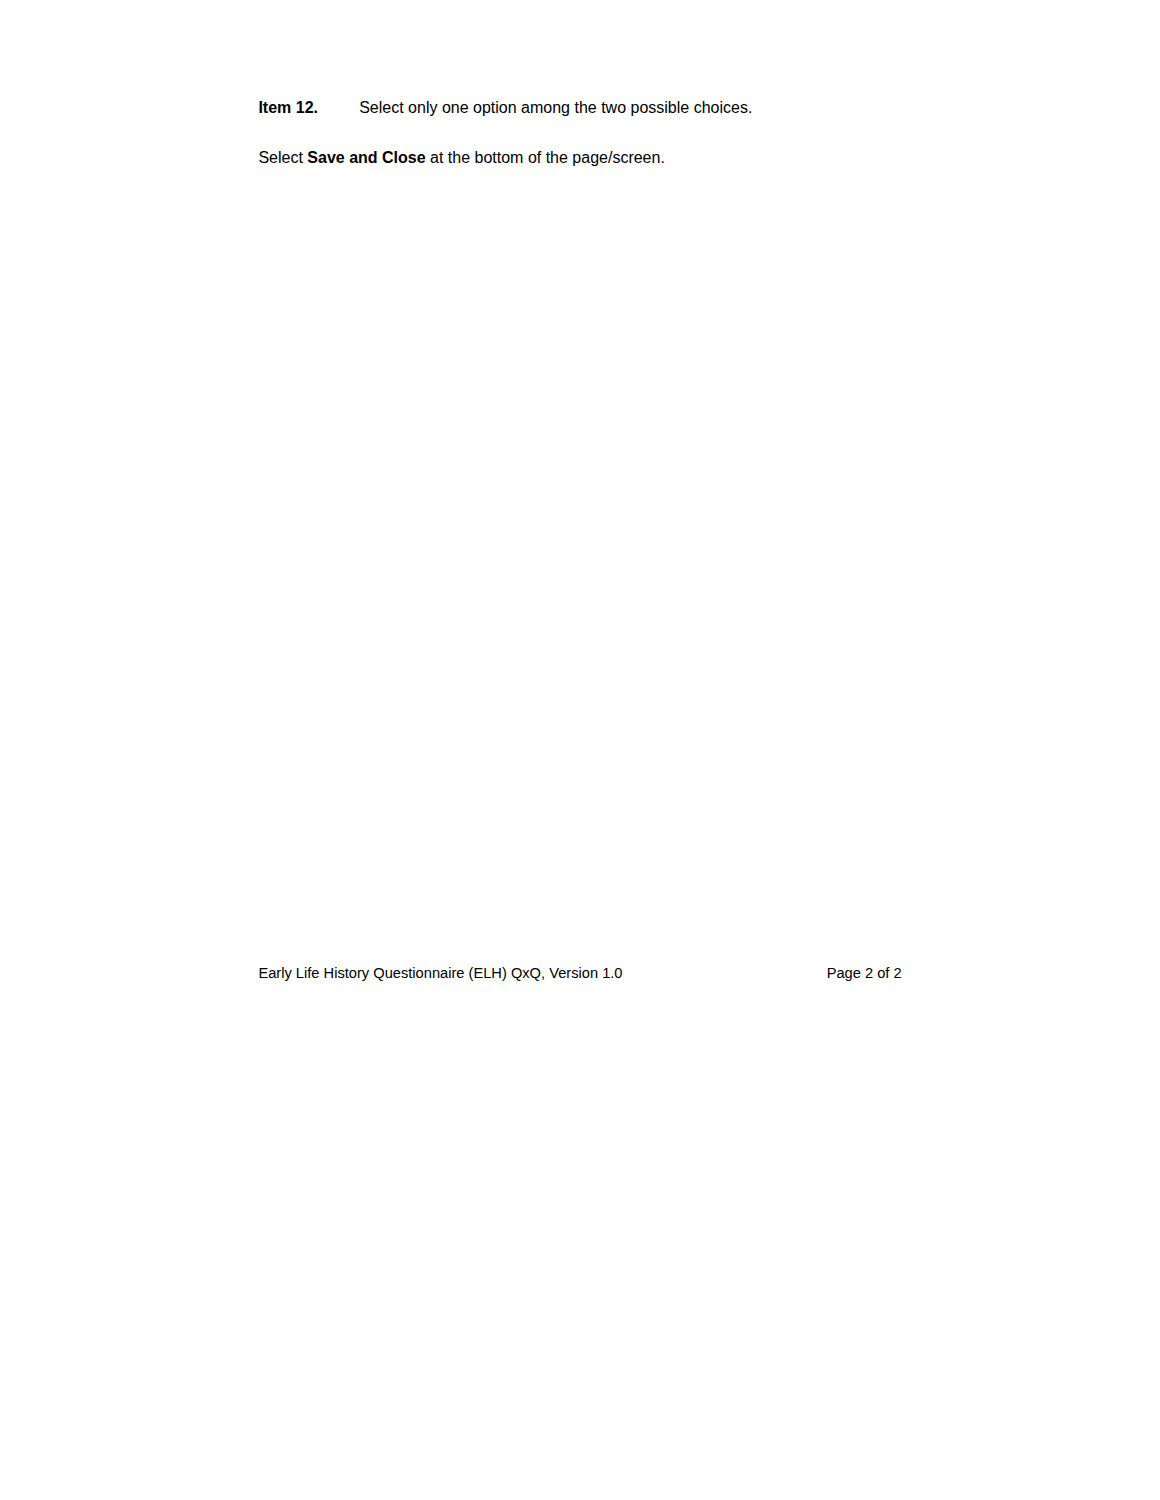Item 12.
Select only one option among the two possible choices.
Select Save and Close at the bottom of the page/screen.
Early Life History Questionnaire (ELH) QxQ, Version 1.0
Page 2 of 2